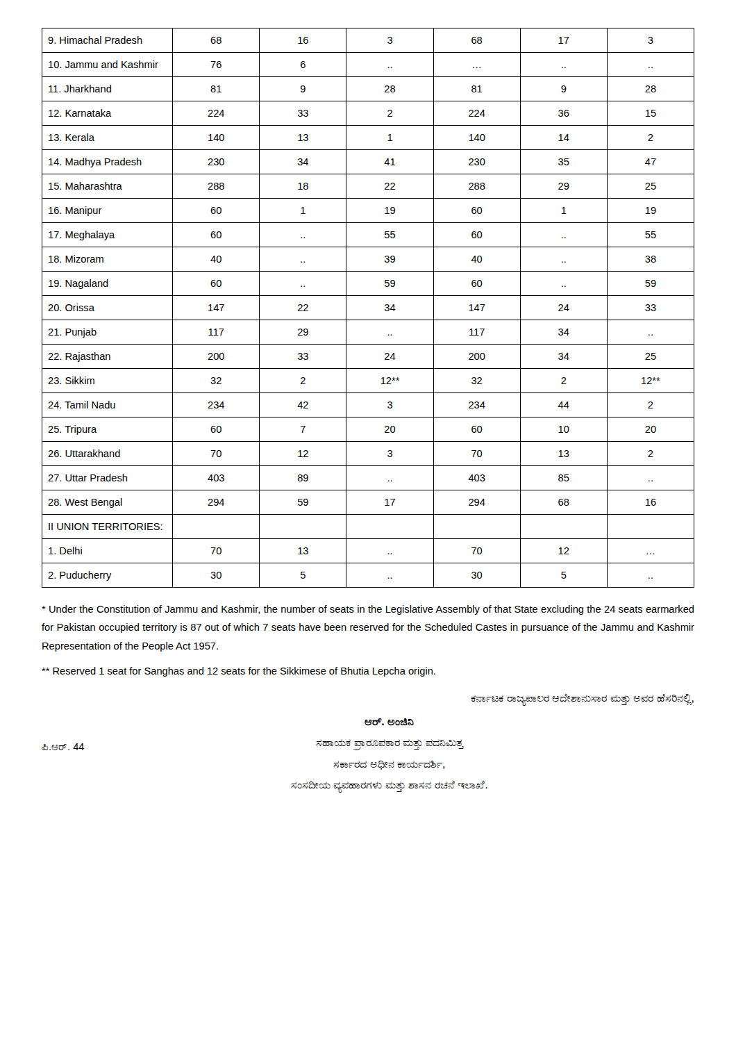| 9. Himachal Pradesh | 68 | 16 | 3 | 68 | 17 | 3 |
| 10. Jammu and Kashmir | 76 | 6 | .. | … | .. | .. |
| 11. Jharkhand | 81 | 9 | 28 | 81 | 9 | 28 |
| 12. Karnataka | 224 | 33 | 2 | 224 | 36 | 15 |
| 13. Kerala | 140 | 13 | 1 | 140 | 14 | 2 |
| 14. Madhya Pradesh | 230 | 34 | 41 | 230 | 35 | 47 |
| 15. Maharashtra | 288 | 18 | 22 | 288 | 29 | 25 |
| 16. Manipur | 60 | 1 | 19 | 60 | 1 | 19 |
| 17. Meghalaya | 60 | .. | 55 | 60 | .. | 55 |
| 18. Mizoram | 40 | .. | 39 | 40 | .. | 38 |
| 19. Nagaland | 60 | .. | 59 | 60 | .. | 59 |
| 20. Orissa | 147 | 22 | 34 | 147 | 24 | 33 |
| 21. Punjab | 117 | 29 | .. | 117 | 34 | .. |
| 22. Rajasthan | 200 | 33 | 24 | 200 | 34 | 25 |
| 23. Sikkim | 32 | 2 | 12** | 32 | 2 | 12** |
| 24. Tamil Nadu | 234 | 42 | 3 | 234 | 44 | 2 |
| 25. Tripura | 60 | 7 | 20 | 60 | 10 | 20 |
| 26. Uttarakhand | 70 | 12 | 3 | 70 | 13 | 2 |
| 27. Uttar Pradesh | 403 | 89 | .. | 403 | 85 | .. |
| 28. West Bengal | 294 | 59 | 17 | 294 | 68 | 16 |
| II UNION TERRITORIES: | | | | | | |
| 1. Delhi | 70 | 13 | .. | 70 | 12 | … |
| 2. Puducherry | 30 | 5 | .. | 30 | 5 | .. |
* Under the Constitution of Jammu and Kashmir, the number of seats in the Legislative Assembly of that State excluding the 24 seats earmarked for Pakistan occupied territory is 87 out of which 7 seats have been reserved for the Scheduled Castes in pursuance of the Jammu and Kashmir Representation of the People Act 1957.
** Reserved 1 seat for Sanghas and 12 seats for the Sikkimese of Bhutia Lepcha origin.
ಕರ್ನಾಟಕ ರಾಜ್ಯಪಾಲರ ಆದೇಶಾನುಸಾರ ಮತ್ತು ಅವರ ಹೆಸರಿನಲ್ಲಿ,
ಪಿ.ಆರ್. 44
ಆರ್. ಅಂಜಿನಿ
ಸಹಾಯಕ ಪ್ರಾರೂಪಕಾರ ಮತ್ತು ಪದನಿಮಿತ್ತ
ಸರ್ಕಾರದ ಅಧೀನ ಕಾರ್ಯದರ್ಶಿ,
ಸಂಸದೀಯ ವ್ಯವಹಾರಗಳು ಮತ್ತು ಶಾಸನ ರಚನೆ ಇಲಾಖೆ.